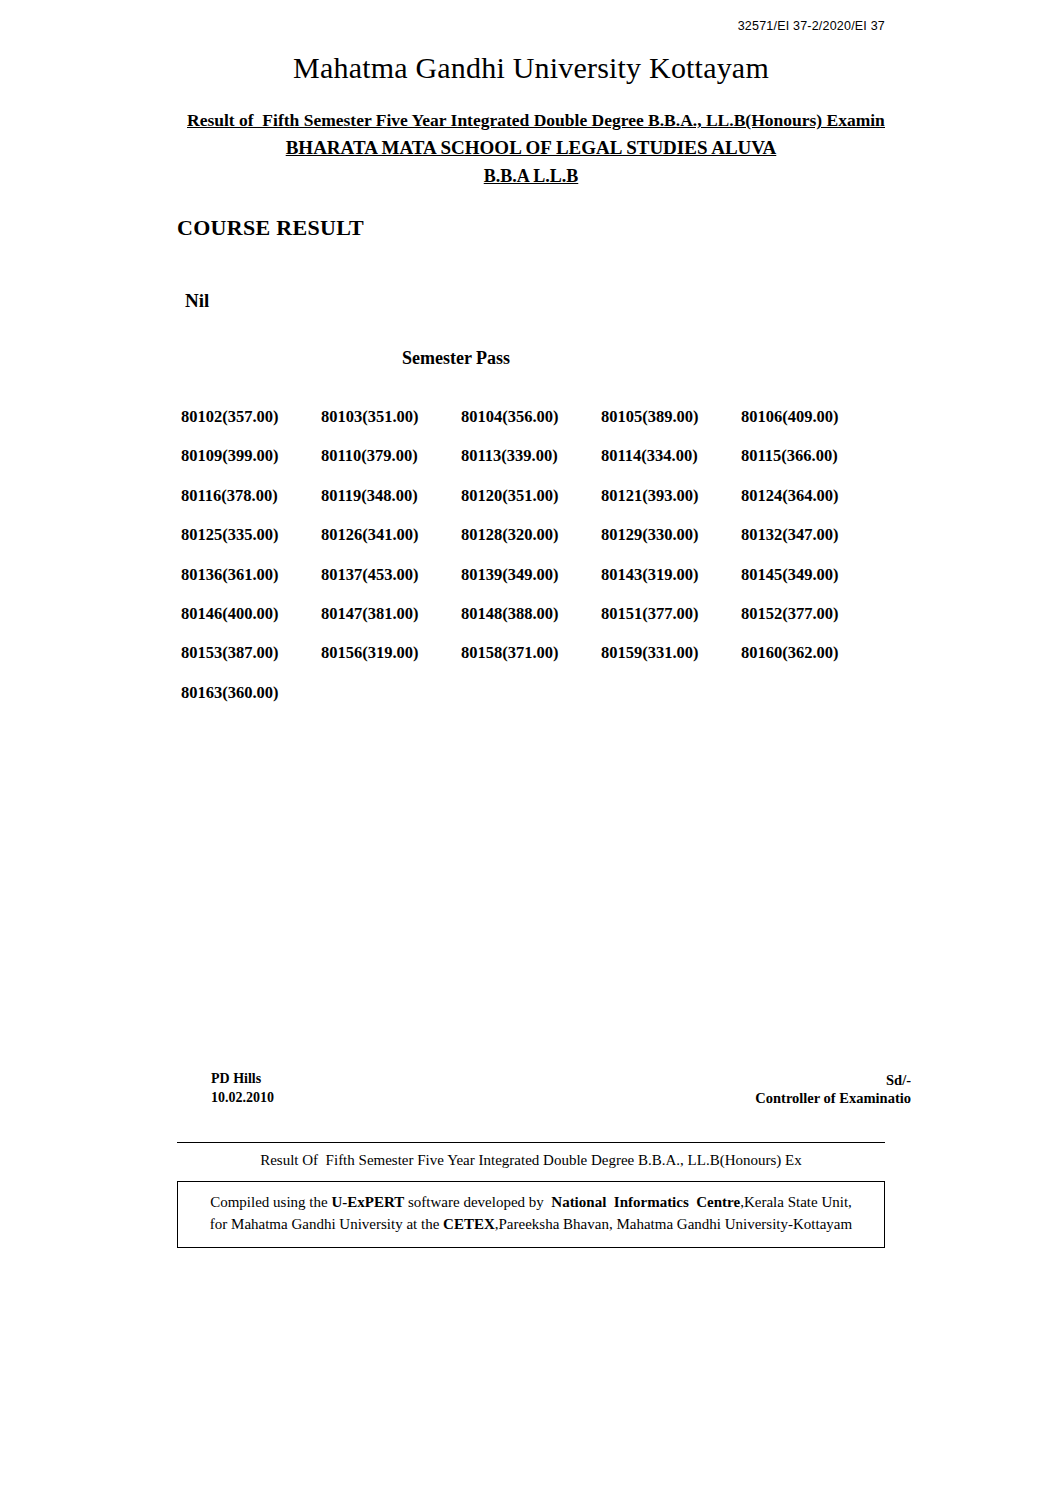32571/EI 37-2/2020/EI 37
Mahatma Gandhi University Kottayam
Result of Fifth Semester Five Year Integrated Double Degree B.B.A., LL.B(Honours) Examination November 201
BHARATA MATA SCHOOL OF LEGAL STUDIES ALUVA
B.B.A L.L.B
COURSE RESULT
Nil
Semester Pass
| 80102(357.00) | 80103(351.00) | 80104(356.00) | 80105(389.00) | 80106(409.00) |
| 80109(399.00) | 80110(379.00) | 80113(339.00) | 80114(334.00) | 80115(366.00) |
| 80116(378.00) | 80119(348.00) | 80120(351.00) | 80121(393.00) | 80124(364.00) |
| 80125(335.00) | 80126(341.00) | 80128(320.00) | 80129(330.00) | 80132(347.00) |
| 80136(361.00) | 80137(453.00) | 80139(349.00) | 80143(319.00) | 80145(349.00) |
| 80146(400.00) | 80147(381.00) | 80148(388.00) | 80151(377.00) | 80152(377.00) |
| 80153(387.00) | 80156(319.00) | 80158(371.00) | 80159(331.00) | 80160(362.00) |
| 80163(360.00) | | | | |
PD Hills
10.02.2010
Sd/-
Controller of Examinatio
Result Of Fifth Semester Five Year Integrated Double Degree B.B.A., LL.B(Honours) Ex
Compiled using the U-ExPERT software developed by National Informatics Centre,Kerala State Unit,
for Mahatma Gandhi University at the CETEX,Pareeksha Bhavan, Mahatma Gandhi University-Kottayam